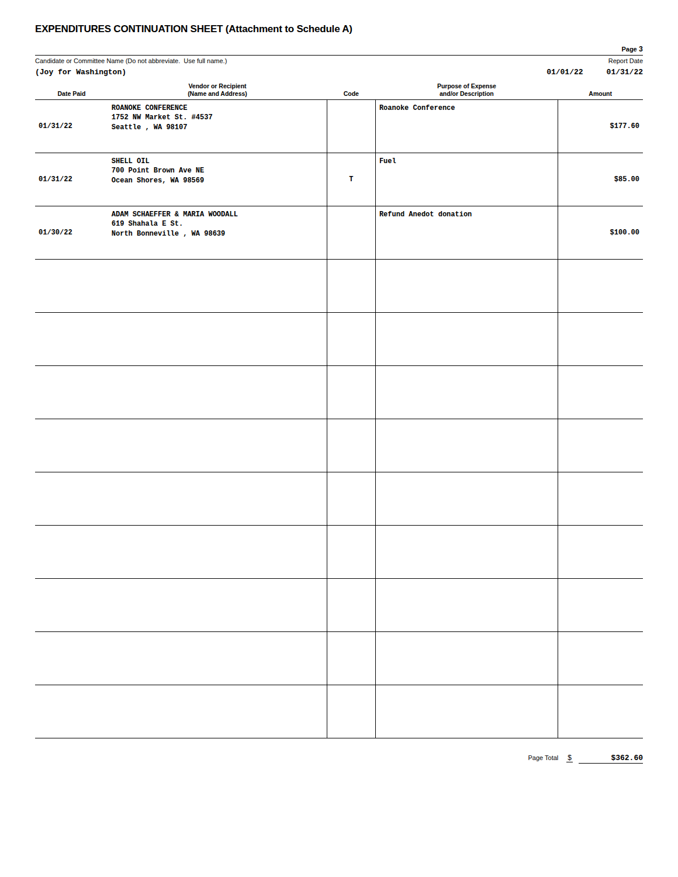EXPENDITURES CONTINUATION SHEET (Attachment to Schedule A)
Page 3
Candidate or Committee Name (Do not abbreviate. Use full name.)
Report Date
(Joy for Washington)
01/01/2201/31/22
| Date Paid | Vendor or Recipient (Name and Address) | Code | Purpose of Expense and/or Description | Amount |
| --- | --- | --- | --- | --- |
| 01/31/22 | ROANOKE CONFERENCE 1752 NW Market St. #4537 Seattle , WA 98107 | | Roanoke Conference | $177.60 |
| 01/31/22 | SHELL OIL 700 Point Brown Ave NE Ocean Shores, WA 98569 | T | Fuel | $85.00 |
| 01/30/22 | ADAM SCHAEFFER & MARIA WOODALL 619 Shahala E St. North Bonneville , WA 98639 | | Refund Anedot donation | $100.00 |
Page Total $ $362.60